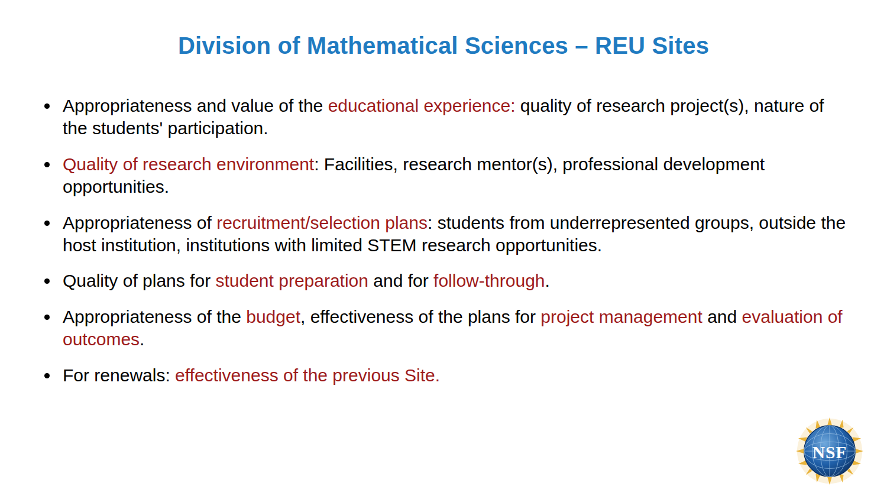Division of Mathematical Sciences – REU Sites
Appropriateness and value of the educational experience: quality of research project(s), nature of the students' participation.
Quality of research environment: Facilities, research mentor(s), professional development opportunities.
Appropriateness of recruitment/selection plans: students from underrepresented groups, outside the host institution, institutions with limited STEM research opportunities.
Quality of plans for student preparation and for follow-through.
Appropriateness of the budget, effectiveness of the plans for project management and evaluation of outcomes.
For renewals: effectiveness of the previous Site.
NSF